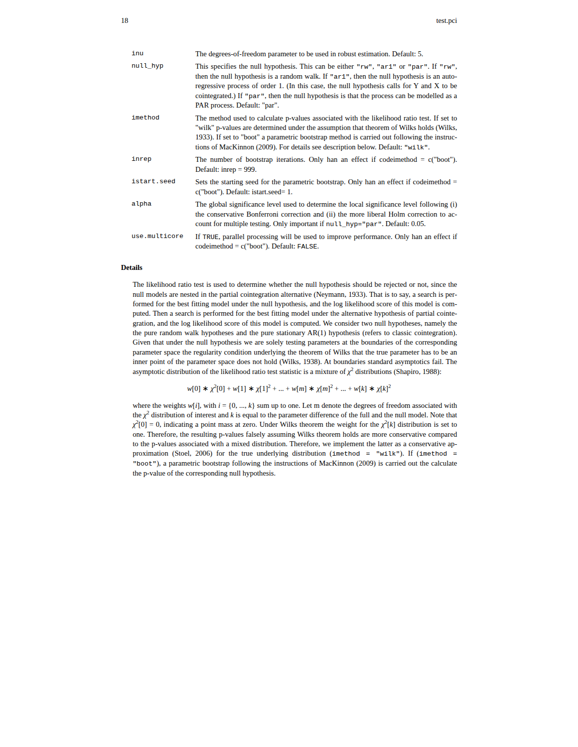18 test.pci
inu
The degrees-of-freedom parameter to be used in robust estimation. Default: 5.
null_hyp
This specifies the null hypothesis. This can be either "rw", "ar1" or "par". If "rw", then the null hypothesis is a random walk. If "ar1", then the null hypothesis is an autoregressive process of order 1. (In this case, the null hypothesis calls for Y and X to be cointegrated.) If "par", then the null hypothesis is that the process can be modelled as a PAR process. Default: "par".
imethod
The method used to calculate p-values associated with the likelihood ratio test. If set to "wilk" p-values are determined under the assumption that theorem of Wilks holds (Wilks, 1933). If set to "boot" a parametric bootstrap method is carried out following the instructions of MacKinnon (2009). For details see description below. Default: "wilk".
inrep
The number of bootstrap iterations. Only han an effect if codeimethod = c("boot"). Default: inrep = 999.
istart.seed
Sets the starting seed for the parametric bootstrap. Only han an effect if codeimethod = c("boot"). Default: istart.seed= 1.
alpha
The global significance level used to determine the local significance level following (i) the conservative Bonferroni correction and (ii) the more liberal Holm correction to account for multiple testing. Only important if null_hyp="par". Default: 0.05.
use.multicore
If TRUE, parallel processing will be used to improve performance. Only han an effect if codeimethod = c("boot"). Default: FALSE.
Details
The likelihood ratio test is used to determine whether the null hypothesis should be rejected or not, since the null models are nested in the partial cointegration alternative (Neymann, 1933). That is to say, a search is performed for the best fitting model under the null hypothesis, and the log likelihood score of this model is computed. Then a search is performed for the best fitting model under the alternative hypothesis of partial cointegration, and the log likelihood score of this model is computed. We consider two null hypotheses, namely the the pure random walk hypotheses and the pure stationary AR(1) hypothesis (refers to classic cointegration). Given that under the null hypothesis we are solely testing parameters at the boundaries of the corresponding parameter space the regularity condition underlying the theorem of Wilks that the true parameter has to be an inner point of the parameter space does not hold (Wilks, 1938). At boundaries standard asymptotics fail. The asymptotic distribution of the likelihood ratio test statistic is a mixture of χ2 distributions (Shapiro, 1988):
w[0] ∗ χ2[0] + w[1] ∗ χ[1]2 + ... + w[m] ∗ χ[m]2 + ... + w[k] ∗ χ[k]2
where the weights w[i], with i = {0, ..., k} sum up to one. Let m denote the degrees of freedom associated with the χ2 distribution of interest and k is equal to the parameter difference of the full and the null model. Note that χ2[0] = 0, indicating a point mass at zero. Under Wilks theorem the weight for the χ2[k] distribution is set to one. Therefore, the resulting p-values falsely assuming Wilks theorem holds are more conservative compared to the p-values associated with a mixed distribution. Therefore, we implement the latter as a conservative approximation (Stoel, 2006) for the true underlying distribution (imethod = "wilk"). If (imethod = "boot"), a parametric bootstrap following the instructions of MacKinnon (2009) is carried out the calculate the p-value of the corresponding null hypothesis.